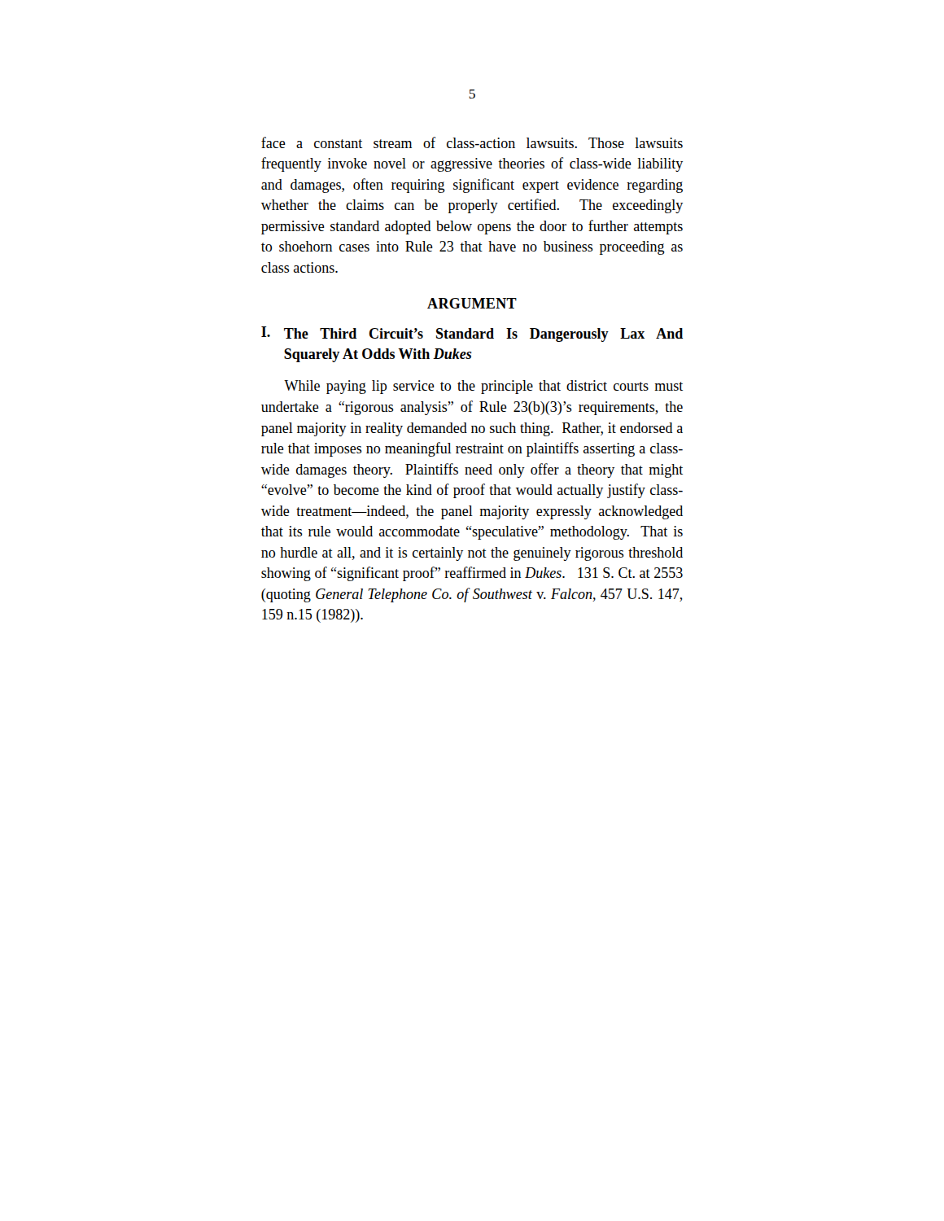5
face a constant stream of class-action lawsuits. Those lawsuits frequently invoke novel or aggressive theories of class-wide liability and damages, often requiring significant expert evidence regarding whether the claims can be properly certified. The exceedingly permissive standard adopted below opens the door to further attempts to shoehorn cases into Rule 23 that have no business proceeding as class actions.
ARGUMENT
I.
The Third Circuit’s Standard Is Danger­ously Lax And Squarely At Odds With Dukes
While paying lip service to the principle that district courts must undertake a “rigorous analysis” of Rule 23(b)(3)’s requirements, the panel majority in reality demanded no such thing. Rather, it endorsed a rule that imposes no meaningful restraint on plaintiffs asserting a class-wide damages theory. Plaintiffs need only offer a theory that might “evolve” to become the kind of proof that would actually justify class-wide treatment—indeed, the panel majority expressly acknowledged that its rule would accommodate “speculative” methodology. That is no hurdle at all, and it is certainly not the genuinely rigorous threshold showing of “significant proof” reaffirmed in Dukes. 131 S. Ct. at 2553 (quoting General Telephone Co. of Southwest v. Falcon, 457 U.S. 147, 159 n.15 (1982)).